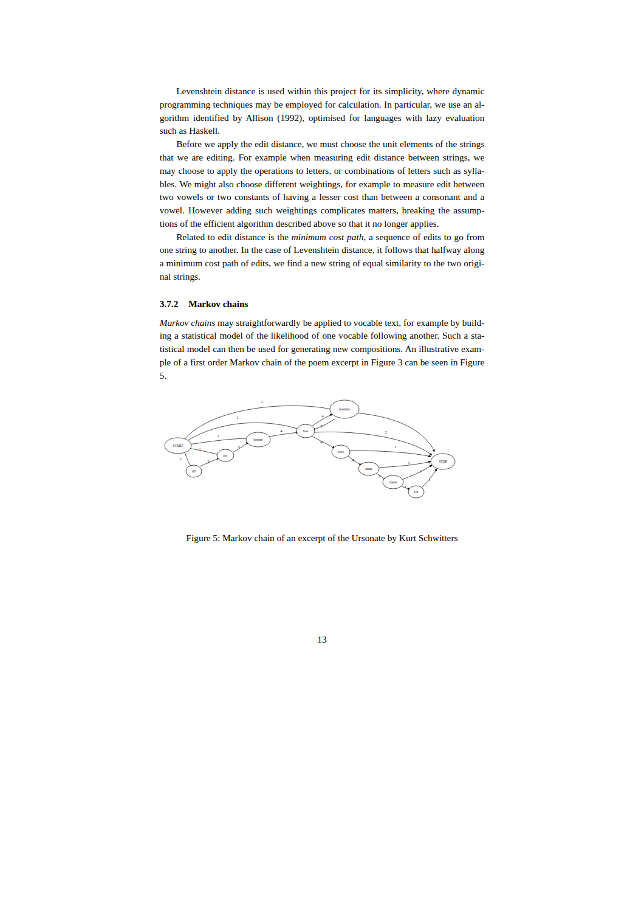Levenshtein distance is used within this project for its simplicity, where dynamic programming techniques may be employed for calculation. In particular, we use an algorithm identified by Allison (1992), optimised for languages with lazy evaluation such as Haskell.
Before we apply the edit distance, we must choose the unit elements of the strings that we are editing. For example when measuring edit distance between strings, we may choose to apply the operations to letters, or combinations of letters such as syllables. We might also choose different weightings, for example to measure edit between two vowels or two constants of having a lesser cost than between a consonant and a vowel. However adding such weightings complicates matters, breaking the assumptions of the efficient algorithm described above so that it no longer applies.
Related to edit distance is the minimum cost path, a sequence of edits to go from one string to another. In the case of Levenshtein distance, it follows that halfway along a minimum cost path of edits, we find a new string of equal similarity to the two original strings.
3.7.2 Markov chains
Markov chains may straightforwardly be applied to vocable text, for example by building a statistical model of the likelihood of one vocable following another. Such a statistical model can then be used for generating new compositions. An illustrative example of a first order Markov chain of the poem excerpt in Figure 3 can be seen in Figure 5.
START dll rrrr beeeee boe fuemms woe taeae zaeae Uu STOP 1 1 1 1 2 2 3 4 4 5 4 2 1 4 2 1 1 1 1
Figure 5: Markov chain of an excerpt of the Ursonate by Kurt Schwitters
13